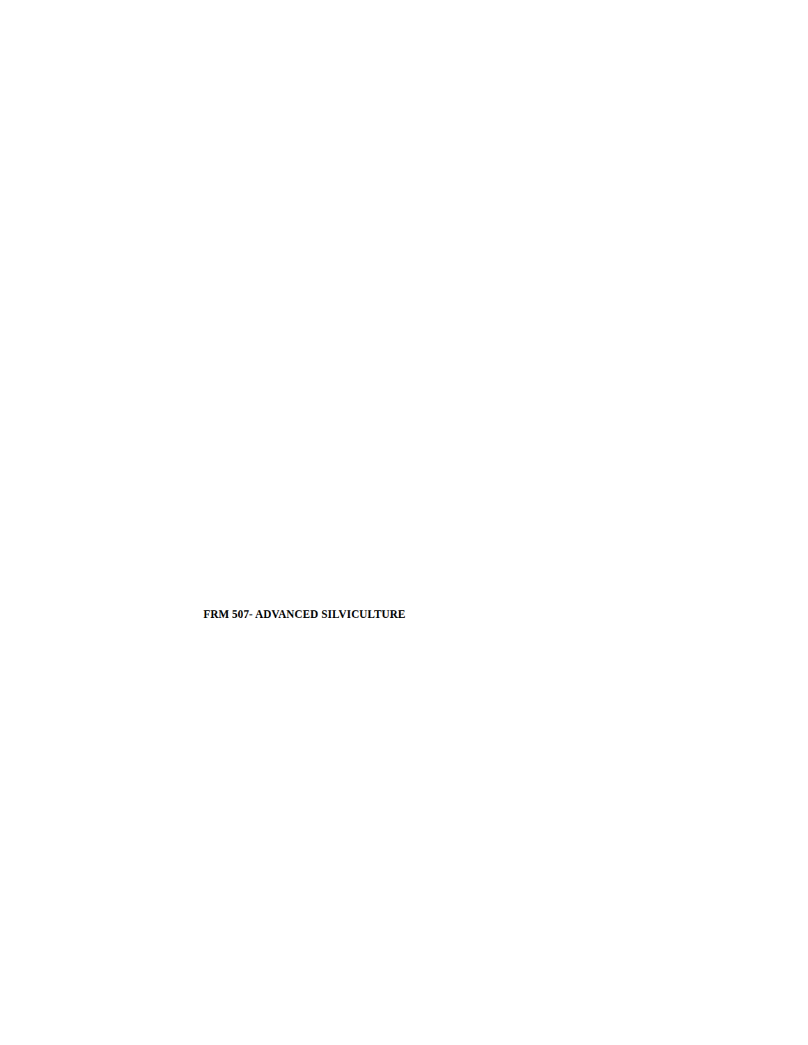FRM 507- ADVANCED SILVICULTURE